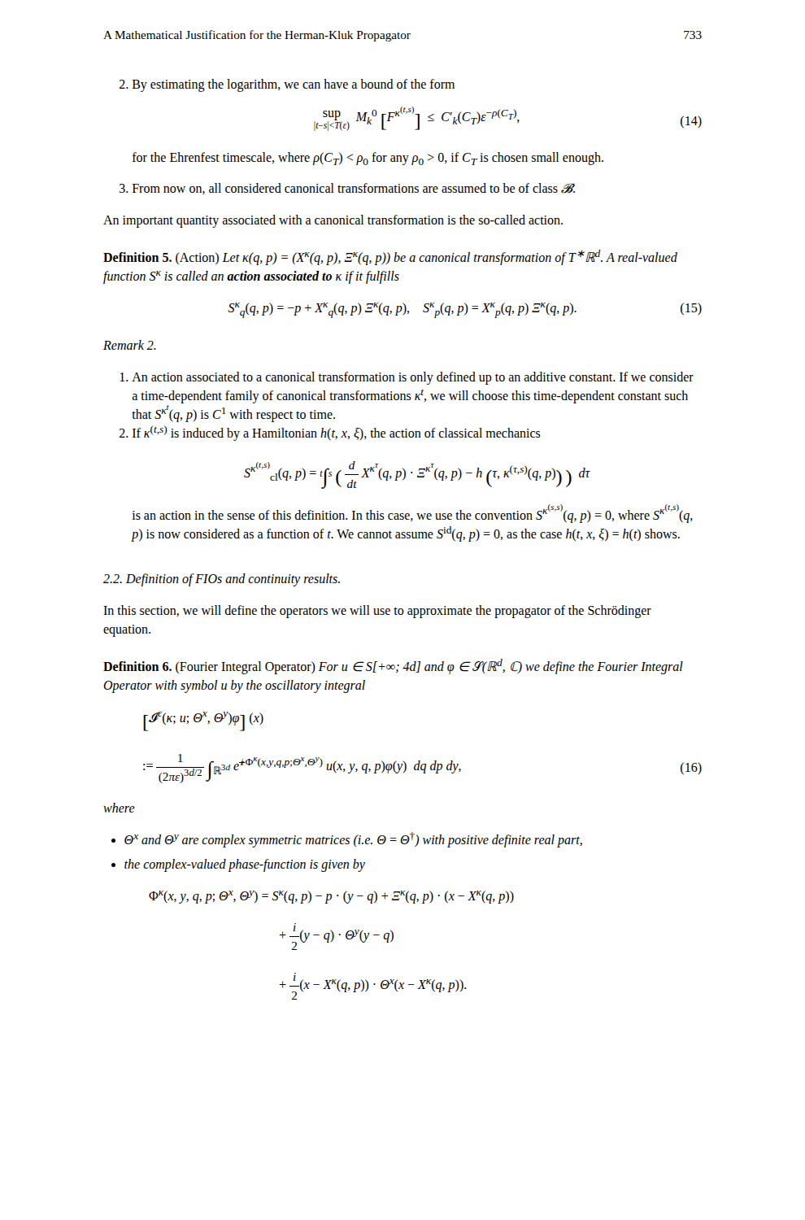A Mathematical Justification for the Herman-Kluk Propagator 733
By estimating the logarithm, we can have a bound of the form
sup|t−s|<T(ε) Mk0 [Fκ(t,s)] ≤ C′k(CT)ε−ρ(CT), (14)
for the Ehrenfest timescale, where ρ(CT) < ρ0 for any ρ0 > 0, if CT is chosen small enough.
From now on, all considered canonical transformations are assumed to be of class 𝓑.
An important quantity associated with a canonical transformation is the so-called action.
Definition 5. (Action) Let κ(q, p) = (Xκ(q, p), Ξκ(q, p)) be a canonical transformation of T∗ℝd. A real-valued function Sκ is called an action associated to κ if it fulfills
Sκq(q, p) = −p + Xκq(q, p) Ξκ(q, p), Sκp(q, p) = Xκp(q, p) Ξκ(q, p). (15)
Remark 2.
An action associated to a canonical transformation is only defined up to an additive constant. If we consider a time-dependent family of canonical transformations κt, we will choose this time-dependent constant such that Sκt(q, p) is C1 with respect to time.
If κ(t,s) is induced by a Hamiltonian h(t, x, ξ), the action of classical mechanics
Sκ(t,s)cl(q, p) = t∫s ( ddt Xκτ(q, p) · Ξκτ(q, p) − h (τ, κ(τ,s)(q, p)) ) dτ
is an action in the sense of this definition. In this case, we use the convention Sκ(s,s)(q, p) = 0, where Sκ(t,s)(q, p) is now considered as a function of t. We cannot assume Sid(q, p) = 0, as the case h(t, x, ξ) = h(t) shows.
2.2. Definition of FIOs and continuity results.
In this section, we will define the operators we will use to approximate the propagator of the Schrödinger equation.
Definition 6. (Fourier Integral Operator) For u ∈ S[+∞; 4d] and φ ∈ 𝒮(ℝd, ℂ) we define the Fourier Integral Operator with symbol u by the oscillatory integral
[𝓘ε(κ; u; Θx, Θy)φ] (x)
:= 1(2πε)3d/2 ∫ℝ3d eiε Φκ(x,y,q,p;Θx,Θy) u(x, y, q, p)φ(y) dq dp dy, (16)
where
Θx and Θy are complex symmetric matrices (i.e. Θ = Θ†) with positive definite real part,
the complex-valued phase-function is given by
Φκ(x, y, q, p; Θx, Θy) = Sκ(q, p) − p · (y − q) + Ξκ(q, p) · (x − Xκ(q, p))
+ i 2(y − q) · Θy(y − q)
+ i 2(x − Xκ(q, p)) · Θx(x − Xκ(q, p)).